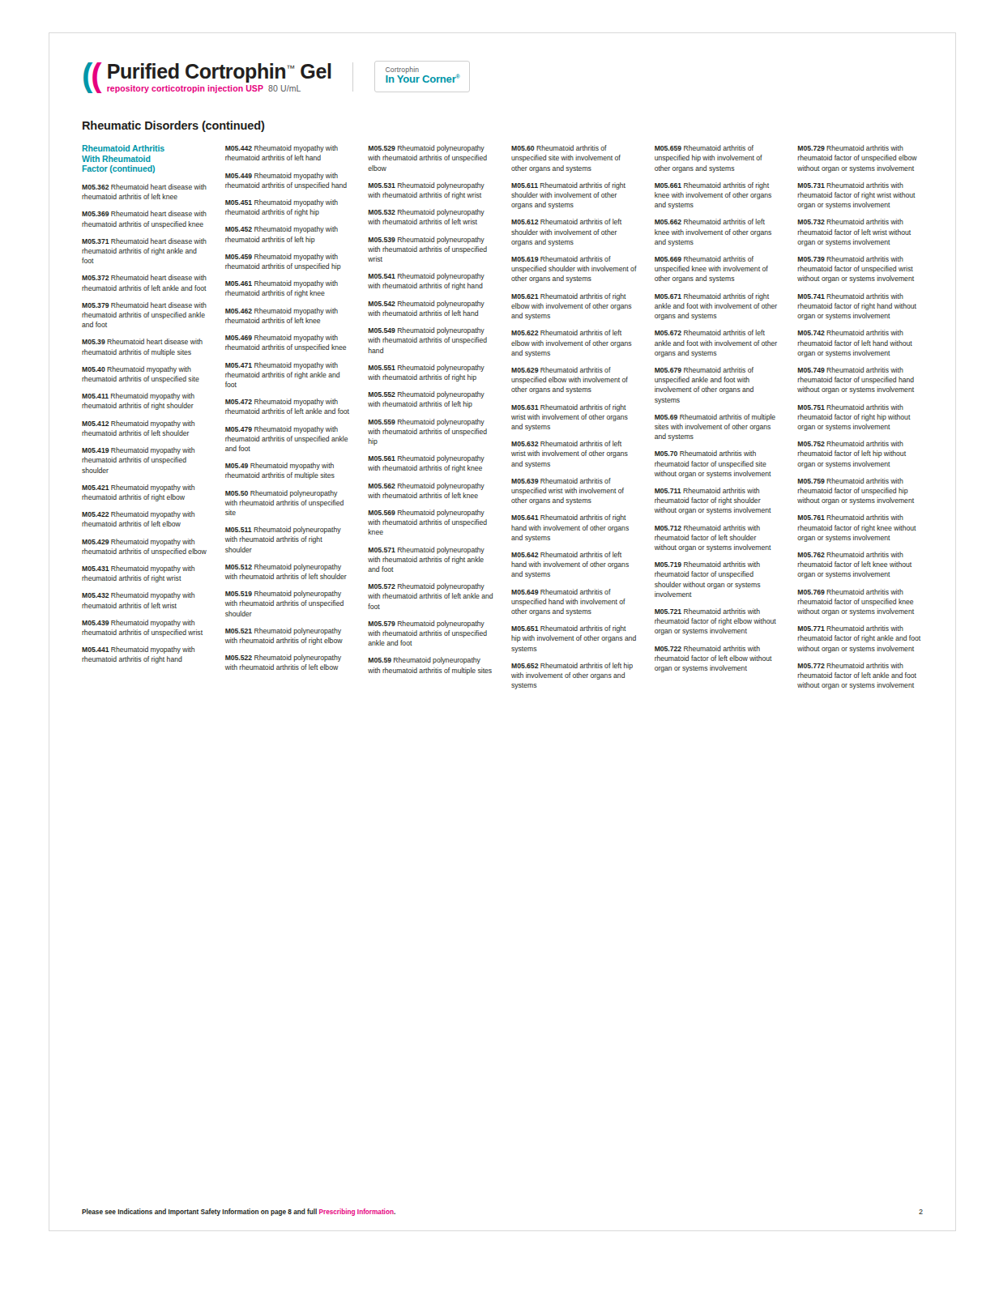((
Purified Cortrophin™ Gel
repository corticotropin injection USP 80 U/mL
Cortrophin
In Your Corner®
Rheumatic Disorders (continued)
Rheumatoid Arthritis
With Rheumatoid
Factor (continued)
M05.362 Rheumatoid heart disease with rheumatoid arthritis of left knee
M05.369 Rheumatoid heart disease with rheumatoid arthritis of unspecified knee
M05.371 Rheumatoid heart disease with rheumatoid arthritis of right ankle and foot
M05.372 Rheumatoid heart disease with rheumatoid arthritis of left ankle and foot
M05.379 Rheumatoid heart disease with rheumatoid arthritis of unspecified ankle and foot
M05.39 Rheumatoid heart disease with rheumatoid arthritis of multiple sites
M05.40 Rheumatoid myopathy with rheumatoid arthritis of unspecified site
M05.411 Rheumatoid myopathy with rheumatoid arthritis of right shoulder
M05.412 Rheumatoid myopathy with rheumatoid arthritis of left shoulder
M05.419 Rheumatoid myopathy with rheumatoid arthritis of unspecified shoulder
M05.421 Rheumatoid myopathy with rheumatoid arthritis of right elbow
M05.422 Rheumatoid myopathy with rheumatoid arthritis of left elbow
M05.429 Rheumatoid myopathy with rheumatoid arthritis of unspecified elbow
M05.431 Rheumatoid myopathy with rheumatoid arthritis of right wrist
M05.432 Rheumatoid myopathy with rheumatoid arthritis of left wrist
M05.439 Rheumatoid myopathy with rheumatoid arthritis of unspecified wrist
M05.441 Rheumatoid myopathy with rheumatoid arthritis of right hand
M05.442 Rheumatoid myopathy with rheumatoid arthritis of left hand
M05.449 Rheumatoid myopathy with rheumatoid arthritis of unspecified hand
M05.451 Rheumatoid myopathy with rheumatoid arthritis of right hip
M05.452 Rheumatoid myopathy with rheumatoid arthritis of left hip
M05.459 Rheumatoid myopathy with rheumatoid arthritis of unspecified hip
M05.461 Rheumatoid myopathy with rheumatoid arthritis of right knee
M05.462 Rheumatoid myopathy with rheumatoid arthritis of left knee
M05.469 Rheumatoid myopathy with rheumatoid arthritis of unspecified knee
M05.471 Rheumatoid myopathy with rheumatoid arthritis of right ankle and foot
M05.472 Rheumatoid myopathy with rheumatoid arthritis of left ankle and foot
M05.479 Rheumatoid myopathy with rheumatoid arthritis of unspecified ankle and foot
M05.49 Rheumatoid myopathy with rheumatoid arthritis of multiple sites
M05.50 Rheumatoid polyneuropathy with rheumatoid arthritis of unspecified site
M05.511 Rheumatoid polyneuropathy with rheumatoid arthritis of right shoulder
M05.512 Rheumatoid polyneuropathy with rheumatoid arthritis of left shoulder
M05.519 Rheumatoid polyneuropathy with rheumatoid arthritis of unspecified shoulder
M05.521 Rheumatoid polyneuropathy with rheumatoid arthritis of right elbow
M05.522 Rheumatoid polyneuropathy with rheumatoid arthritis of left elbow
M05.529 Rheumatoid polyneuropathy with rheumatoid arthritis of unspecified elbow
M05.531 Rheumatoid polyneuropathy with rheumatoid arthritis of right wrist
M05.532 Rheumatoid polyneuropathy with rheumatoid arthritis of left wrist
M05.539 Rheumatoid polyneuropathy with rheumatoid arthritis of unspecified wrist
M05.541 Rheumatoid polyneuropathy with rheumatoid arthritis of right hand
M05.542 Rheumatoid polyneuropathy with rheumatoid arthritis of left hand
M05.549 Rheumatoid polyneuropathy with rheumatoid arthritis of unspecified hand
M05.551 Rheumatoid polyneuropathy with rheumatoid arthritis of right hip
M05.552 Rheumatoid polyneuropathy with rheumatoid arthritis of left hip
M05.559 Rheumatoid polyneuropathy with rheumatoid arthritis of unspecified hip
M05.561 Rheumatoid polyneuropathy with rheumatoid arthritis of right knee
M05.562 Rheumatoid polyneuropathy with rheumatoid arthritis of left knee
M05.569 Rheumatoid polyneuropathy with rheumatoid arthritis of unspecified knee
M05.571 Rheumatoid polyneuropathy with rheumatoid arthritis of right ankle and foot
M05.572 Rheumatoid polyneuropathy with rheumatoid arthritis of left ankle and foot
M05.579 Rheumatoid polyneuropathy with rheumatoid arthritis of unspecified ankle and foot
M05.59 Rheumatoid polyneuropathy with rheumatoid arthritis of multiple sites
M05.60 Rheumatoid arthritis of unspecified site with involvement of other organs and systems
M05.611 Rheumatoid arthritis of right shoulder with involvement of other organs and systems
M05.612 Rheumatoid arthritis of left shoulder with involvement of other organs and systems
M05.619 Rheumatoid arthritis of unspecified shoulder with involvement of other organs and systems
M05.621 Rheumatoid arthritis of right elbow with involvement of other organs and systems
M05.622 Rheumatoid arthritis of left elbow with involvement of other organs and systems
M05.629 Rheumatoid arthritis of unspecified elbow with involvement of other organs and systems
M05.631 Rheumatoid arthritis of right wrist with involvement of other organs and systems
M05.632 Rheumatoid arthritis of left wrist with involvement of other organs and systems
M05.639 Rheumatoid arthritis of unspecified wrist with involvement of other organs and systems
M05.641 Rheumatoid arthritis of right hand with involvement of other organs and systems
M05.642 Rheumatoid arthritis of left hand with involvement of other organs and systems
M05.649 Rheumatoid arthritis of unspecified hand with involvement of other organs and systems
M05.651 Rheumatoid arthritis of right hip with involvement of other organs and systems
M05.652 Rheumatoid arthritis of left hip with involvement of other organs and systems
M05.659 Rheumatoid arthritis of unspecified hip with involvement of other organs and systems
M05.661 Rheumatoid arthritis of right knee with involvement of other organs and systems
M05.662 Rheumatoid arthritis of left knee with involvement of other organs and systems
M05.669 Rheumatoid arthritis of unspecified knee with involvement of other organs and systems
M05.671 Rheumatoid arthritis of right ankle and foot with involvement of other organs and systems
M05.672 Rheumatoid arthritis of left ankle and foot with involvement of other organs and systems
M05.679 Rheumatoid arthritis of unspecified ankle and foot with involvement of other organs and systems
M05.69 Rheumatoid arthritis of multiple sites with involvement of other organs and systems
M05.70 Rheumatoid arthritis with rheumatoid factor of unspecified site without organ or systems involvement
M05.711 Rheumatoid arthritis with rheumatoid factor of right shoulder without organ or systems involvement
M05.712 Rheumatoid arthritis with rheumatoid factor of left shoulder without organ or systems involvement
M05.719 Rheumatoid arthritis with rheumatoid factor of unspecified shoulder without organ or systems involvement
M05.721 Rheumatoid arthritis with rheumatoid factor of right elbow without organ or systems involvement
M05.722 Rheumatoid arthritis with rheumatoid factor of left elbow without organ or systems involvement
M05.729 Rheumatoid arthritis with rheumatoid factor of unspecified elbow without organ or systems involvement
M05.731 Rheumatoid arthritis with rheumatoid factor of right wrist without organ or systems involvement
M05.732 Rheumatoid arthritis with rheumatoid factor of left wrist without organ or systems involvement
M05.739 Rheumatoid arthritis with rheumatoid factor of unspecified wrist without organ or systems involvement
M05.741 Rheumatoid arthritis with rheumatoid factor of right hand without organ or systems involvement
M05.742 Rheumatoid arthritis with rheumatoid factor of left hand without organ or systems involvement
M05.749 Rheumatoid arthritis with rheumatoid factor of unspecified hand without organ or systems involvement
M05.751 Rheumatoid arthritis with rheumatoid factor of right hip without organ or systems involvement
M05.752 Rheumatoid arthritis with rheumatoid factor of left hip without organ or systems involvement
M05.759 Rheumatoid arthritis with rheumatoid factor of unspecified hip without organ or systems involvement
M05.761 Rheumatoid arthritis with rheumatoid factor of right knee without organ or systems involvement
M05.762 Rheumatoid arthritis with rheumatoid factor of left knee without organ or systems involvement
M05.769 Rheumatoid arthritis with rheumatoid factor of unspecified knee without organ or systems involvement
M05.771 Rheumatoid arthritis with rheumatoid factor of right ankle and foot without organ or systems involvement
M05.772 Rheumatoid arthritis with rheumatoid factor of left ankle and foot without organ or systems involvement
Please see Indications and Important Safety Information on page 8 and full Prescribing Information.
2